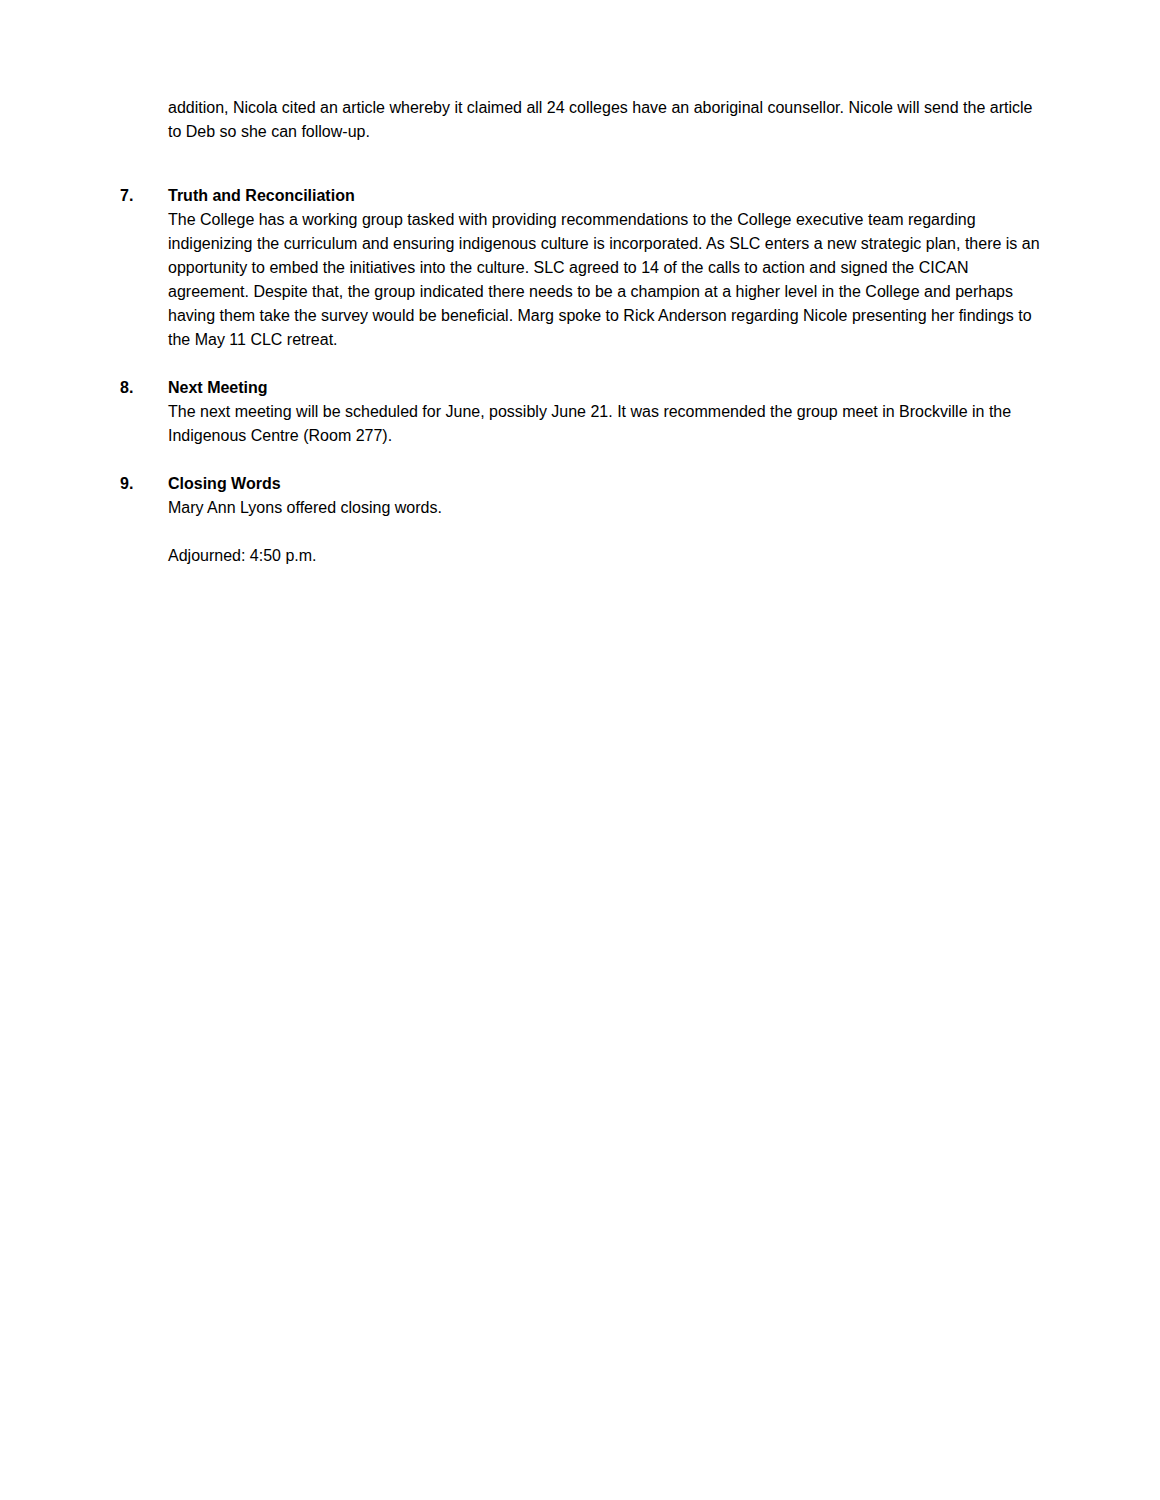addition, Nicola cited an article whereby it claimed all 24 colleges have an aboriginal counsellor. Nicole will send the article to Deb so she can follow-up.
Truth and Reconciliation
The College has a working group tasked with providing recommendations to the College executive team regarding indigenizing the curriculum and ensuring indigenous culture is incorporated. As SLC enters a new strategic plan, there is an opportunity to embed the initiatives into the culture. SLC agreed to 14 of the calls to action and signed the CICAN agreement. Despite that, the group indicated there needs to be a champion at a higher level in the College and perhaps having them take the survey would be beneficial. Marg spoke to Rick Anderson regarding Nicole presenting her findings to the May 11 CLC retreat.
Next Meeting
The next meeting will be scheduled for June, possibly June 21. It was recommended the group meet in Brockville in the Indigenous Centre (Room 277).
Closing Words
Mary Ann Lyons offered closing words.
Adjourned: 4:50 p.m.